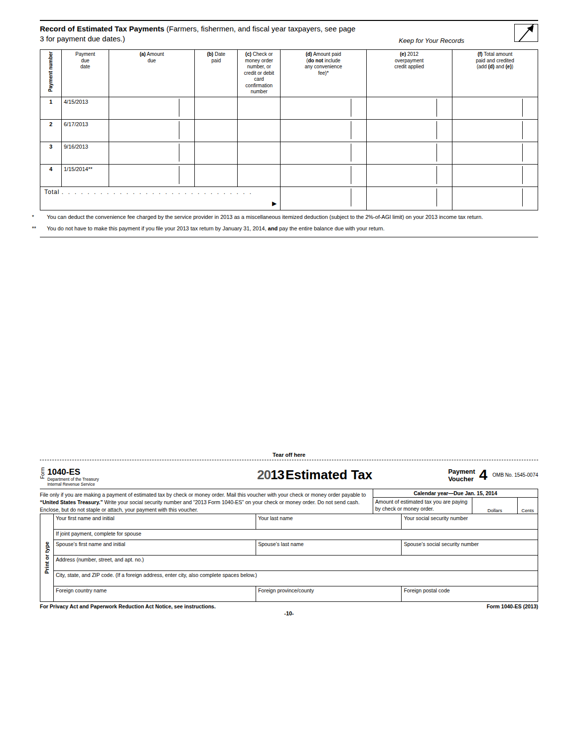Record of Estimated Tax Payments (Farmers, fishermen, and fiscal year taxpayers, see page 3 for payment due dates.)
Keep for Your Records
| Payment number | Payment due date | (a) Amount due | (b) Date paid | (c) Check or money order number, or credit or debit card confirmation number | (d) Amount paid ( do not include any convenience fee)* | (e) 2012 overpayment credit applied | (f) Total amount paid and credited (add (d) and (e) ) |
| --- | --- | --- | --- | --- | --- | --- | --- |
| 1 | 4/15/2013 | | | | | | |
| 2 | 6/17/2013 | | | | | | |
| 3 | 9/16/2013 | | | | | | |
| 4 | 1/15/2014** | | | | | | |
| Total . . . . . . . . . . . . . . . . . . . . . . . . . . . . . . ▶ | | | |
*You can deduct the convenience fee charged by the service provider in 2013 as a miscellaneous itemized deduction (subject to the 2%-of-AGI limit) on your 2013 income tax return.
**You do not have to make this payment if you file your 2013 tax return by January 31, 2014, and pay the entire balance due with your return.
Tear off here
Form
1040-ES
Department of the Treasury
Internal Revenue Service
2013 Estimated Tax
Payment
Voucher
4
OMB No. 1545-0074
File only if you are making a payment of estimated tax by check or money order. Mail this voucher with your check or money order payable to “United States Treasury.” Write your social security number and “2013 Form 1040-ES” on your check or money order. Do not send cash. Enclose, but do not staple or attach, your payment with this voucher.
Calendar year—Due Jan. 15, 2014
Amount of estimated tax you are paying by check or money order.
Dollars
Cents
Print or type
Your first name and initial
Your last name
Your social security number
If joint payment, complete for spouse
Spouse’s first name and initial
Spouse’s last name
Spouse’s social security number
Address (number, street, and apt. no.)
City, state, and ZIP code. (If a foreign address, enter city, also complete spaces below.)
Foreign country name
Foreign province/county
Foreign postal code
For Privacy Act and Paperwork Reduction Act Notice, see instructions.
Form 1040-ES (2013)
-10-